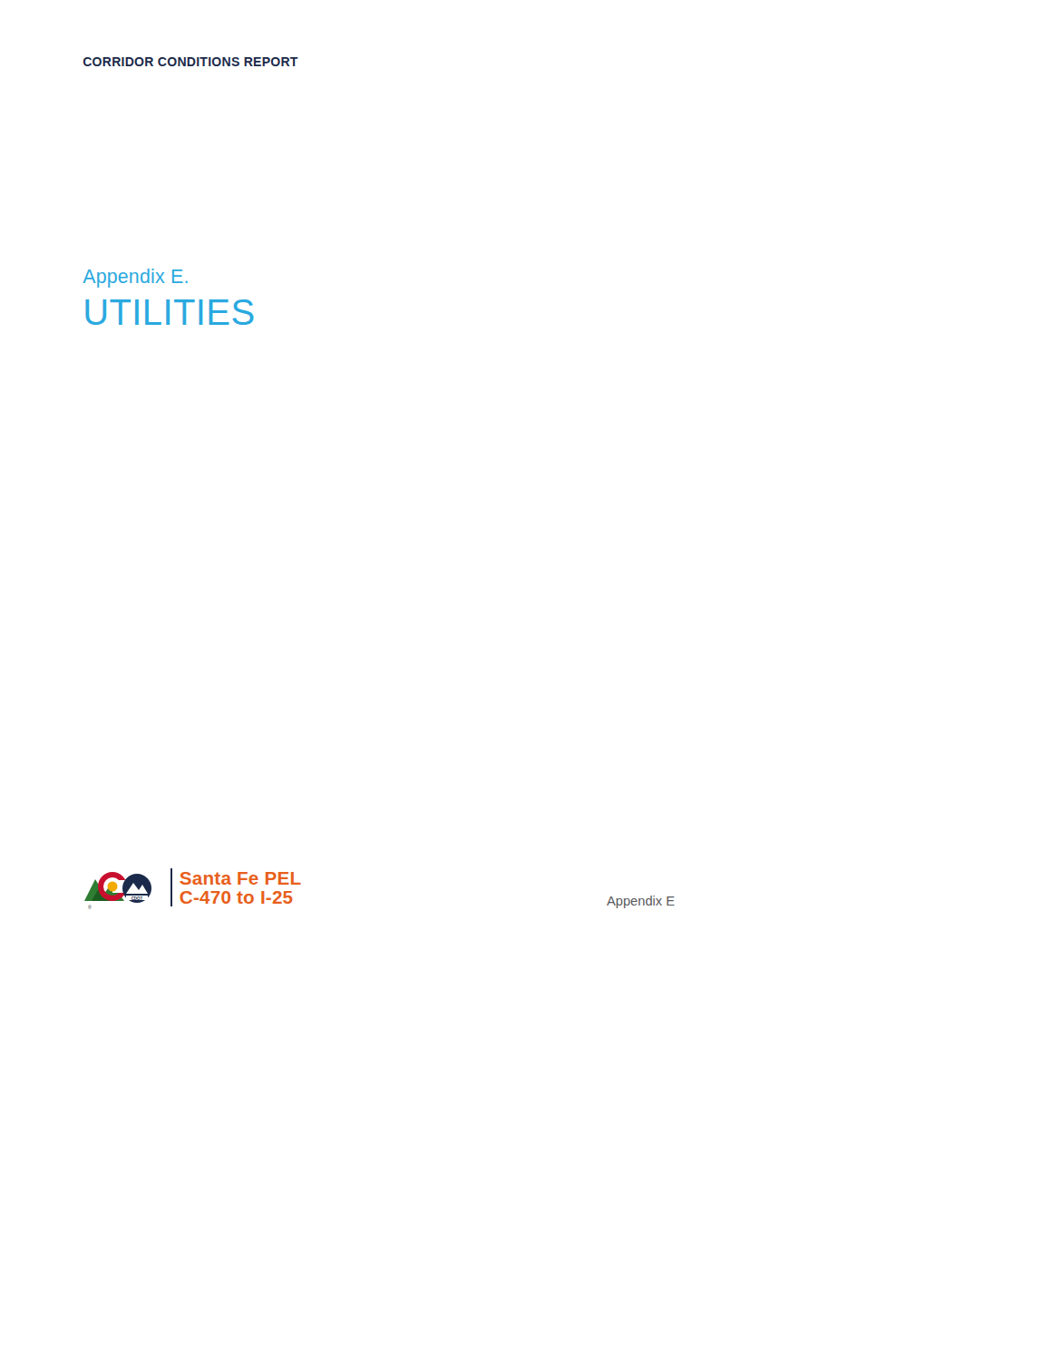CORRIDOR CONDITIONS REPORT
Appendix E.
UTILITIES
® CDOT
Santa Fe PEL
C-470 to I-25
Appendix E